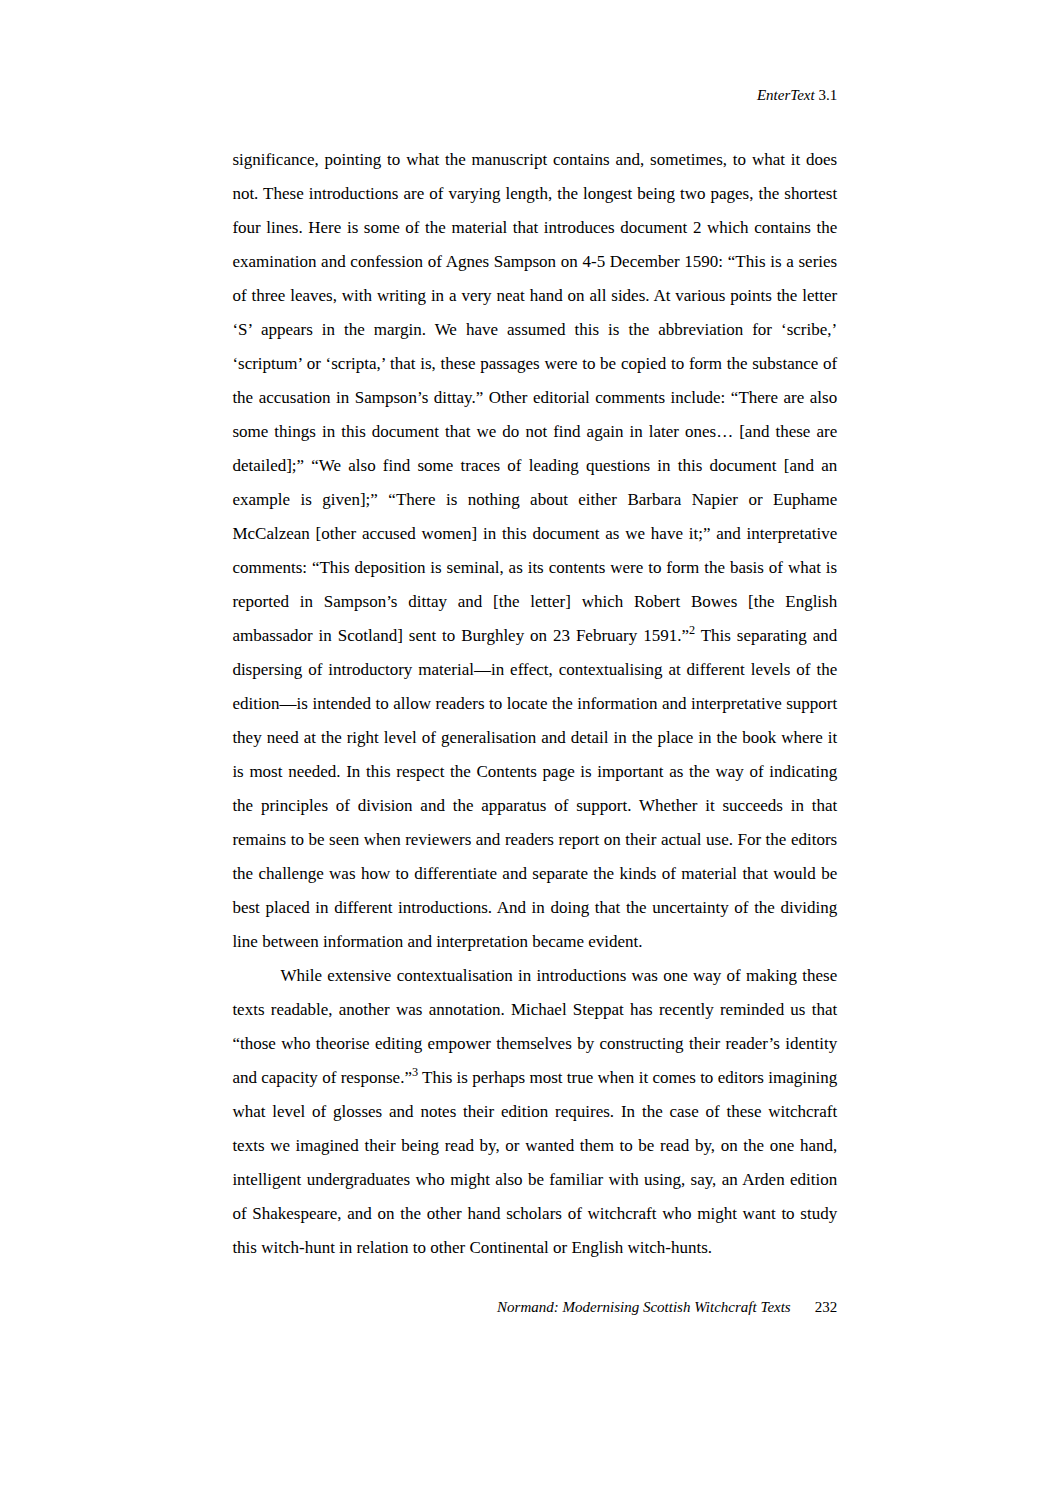EnterText 3.1
significance, pointing to what the manuscript contains and, sometimes, to what it does not. These introductions are of varying length, the longest being two pages, the shortest four lines. Here is some of the material that introduces document 2 which contains the examination and confession of Agnes Sampson on 4-5 December 1590: “This is a series of three leaves, with writing in a very neat hand on all sides. At various points the letter ‘S’ appears in the margin. We have assumed this is the abbreviation for ‘scribe,’ ‘scriptum’ or ‘scripta,’ that is, these passages were to be copied to form the substance of the accusation in Sampson’s dittay.” Other editorial comments include: “There are also some things in this document that we do not find again in later ones… [and these are detailed];” “We also find some traces of leading questions in this document [and an example is given];” “There is nothing about either Barbara Napier or Euphame McCalzean [other accused women] in this document as we have it;” and interpretative comments: “This deposition is seminal, as its contents were to form the basis of what is reported in Sampson’s dittay and [the letter] which Robert Bowes [the English ambassador in Scotland] sent to Burghley on 23 February 1591.”2 This separating and dispersing of introductory material—in effect, contextualising at different levels of the edition—is intended to allow readers to locate the information and interpretative support they need at the right level of generalisation and detail in the place in the book where it is most needed. In this respect the Contents page is important as the way of indicating the principles of division and the apparatus of support. Whether it succeeds in that remains to be seen when reviewers and readers report on their actual use. For the editors the challenge was how to differentiate and separate the kinds of material that would be best placed in different introductions. And in doing that the uncertainty of the dividing line between information and interpretation became evident.
While extensive contextualisation in introductions was one way of making these texts readable, another was annotation. Michael Steppat has recently reminded us that “those who theorise editing empower themselves by constructing their reader’s identity and capacity of response.”3 This is perhaps most true when it comes to editors imagining what level of glosses and notes their edition requires. In the case of these witchcraft texts we imagined their being read by, or wanted them to be read by, on the one hand, intelligent undergraduates who might also be familiar with using, say, an Arden edition of Shakespeare, and on the other hand scholars of witchcraft who might want to study this witch-hunt in relation to other Continental or English witch-hunts.
Normand: Modernising Scottish Witchcraft Texts 232